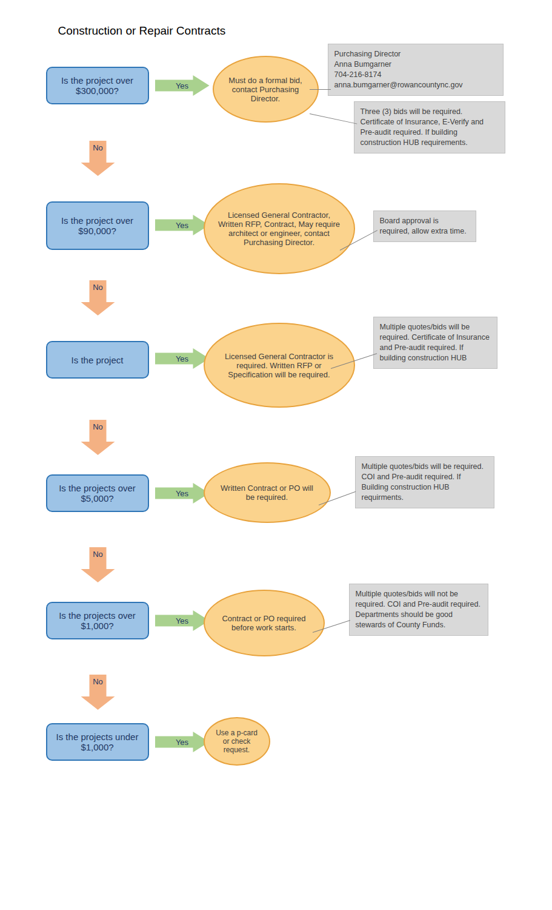Construction or Repair Contracts
Is the project over $300,000?
Yes
Must do a formal bid, contact Purchasing Director.
Purchasing Director
Anna Bumgarner
704-216-8174
anna.bumgarner@rowancountync.gov
Three (3) bids will be required. Certificate of Insurance, E-Verify and Pre-audit required. If building construction HUB requirements.
No
Is the project over $90,000?
Yes
Licensed General Contractor, Written RFP, Contract, May require architect or engineer, contact Purchasing Director.
Board approval is required, allow extra time.
No
Is the project
Yes
Licensed General Contractor is required. Written RFP or Specification will be required.
Multiple quotes/bids will be required. Certificate of Insurance and Pre-audit required. If building construction HUB
No
Is the projects over $5,000?
Yes
Written Contract or PO will be required.
Multiple quotes/bids will be required. COI and Pre-audit required. If Building construction HUB requirments.
No
Is the projects over $1,000?
Yes
Contract or PO required before work starts.
Multiple quotes/bids will not be required. COI and Pre-audit required. Departments should be good stewards of County Funds.
No
Is the projects under $1,000?
Yes
Use a p-card or check request.